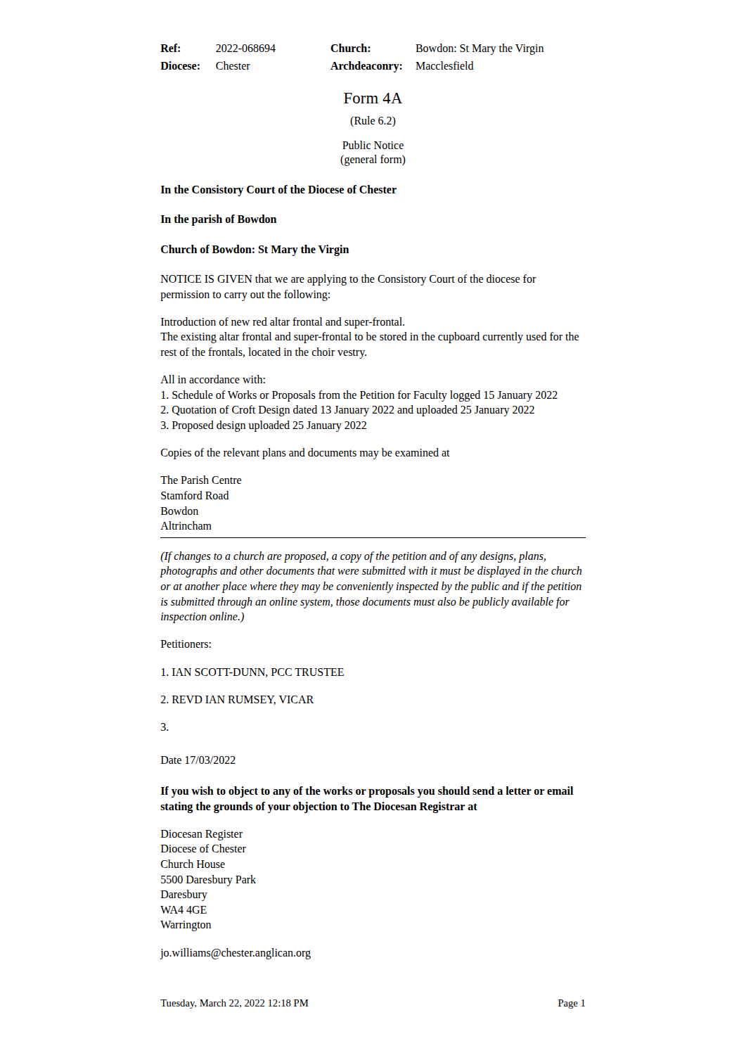| Ref: | 2022-068694 | Church: | Bowdon: St Mary the Virgin |
| Diocese: | Chester | Archdeaconry: | Macclesfield |
Form 4A
(Rule 6.2)
Public Notice
(general form)
In the Consistory Court of the Diocese of Chester
In the parish of Bowdon
Church of Bowdon: St Mary the Virgin
NOTICE IS GIVEN that we are applying to the Consistory Court of the diocese for permission to carry out the following:
Introduction of new red altar frontal and super-frontal.
The existing altar frontal and super-frontal to be stored in the cupboard currently used for the rest of the frontals, located in the choir vestry.
All in accordance with:
1. Schedule of Works or Proposals from the Petition for Faculty logged 15 January 2022
2. Quotation of Croft Design dated 13 January 2022 and uploaded 25 January 2022
3. Proposed design uploaded 25 January 2022
Copies of the relevant plans and documents may be examined at
The Parish Centre
Stamford Road
Bowdon
Altrincham
(If changes to a church are proposed, a copy of the petition and of any designs, plans, photographs and other documents that were submitted with it must be displayed in the church or at another place where they may be conveniently inspected by the public and if the petition is submitted through an online system, those documents must also be publicly available for inspection online.)
Petitioners:
1. IAN SCOTT-DUNN, PCC TRUSTEE
2. REVD IAN RUMSEY, VICAR
3.
Date 17/03/2022
If you wish to object to any of the works or proposals you should send a letter or email stating the grounds of your objection to The Diocesan Registrar at
Diocesan Register
Diocese of Chester
Church House
5500 Daresbury Park
Daresbury
WA4 4GE
Warrington
jo.williams@chester.anglican.org
Tuesday, March 22, 2022 12:18 PM
Page 1